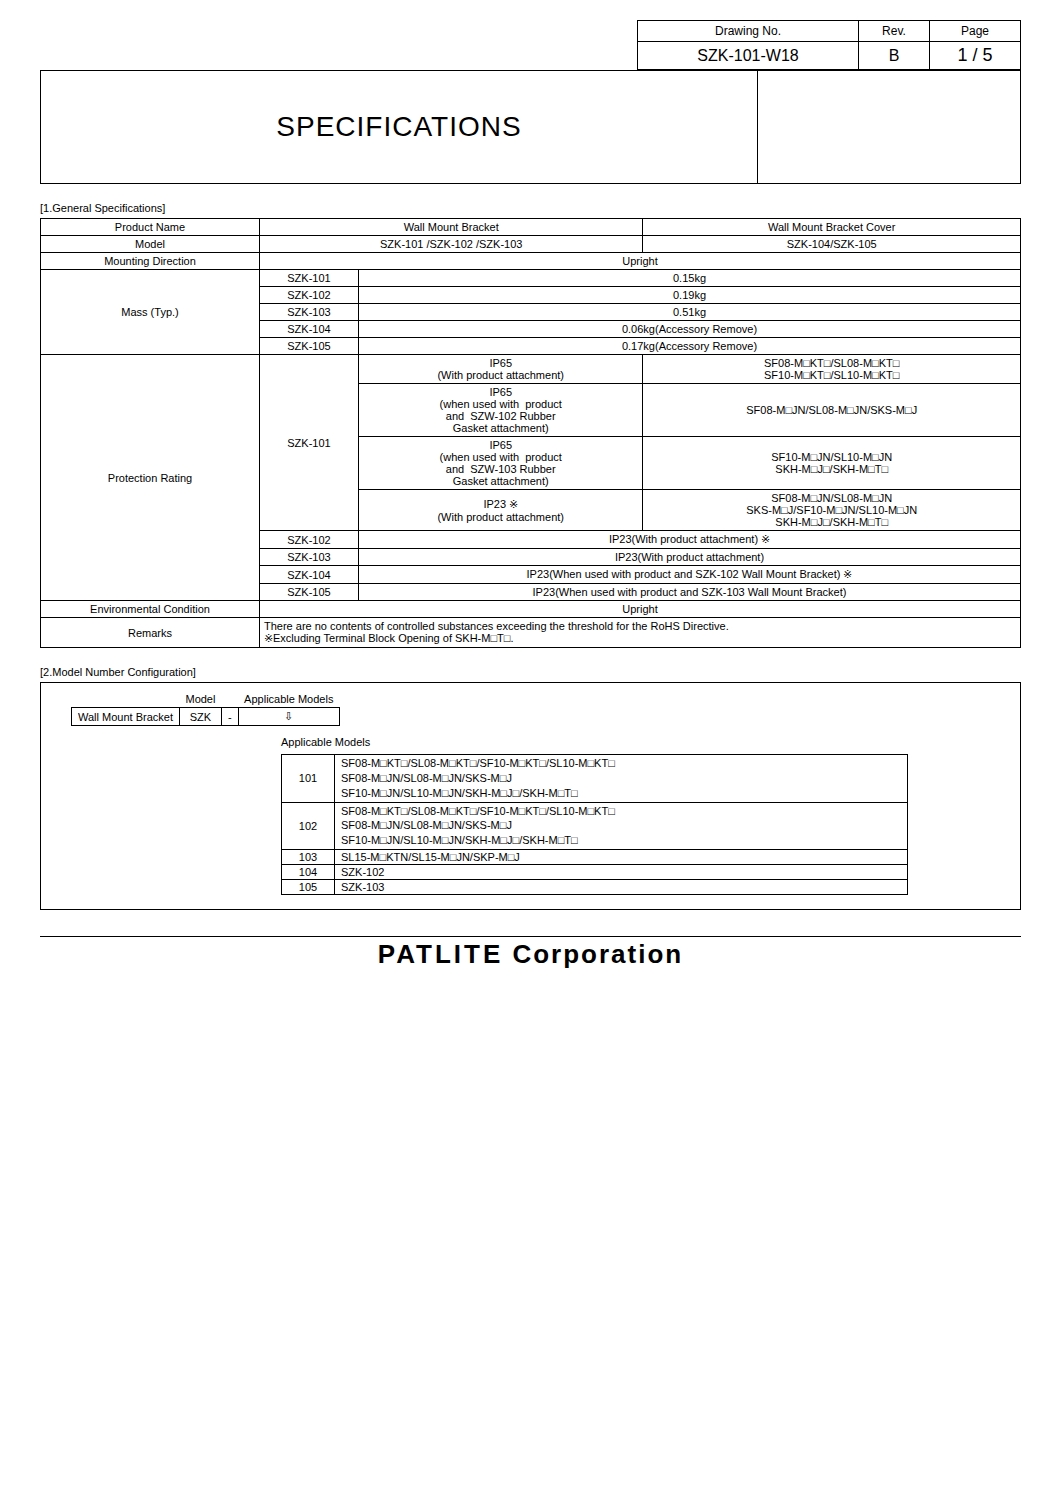| Drawing No. | Rev. | Page |
| SZK-101-W18 | B | 1 / 5 |
| SPECIFICATIONS | |
[1.General Specifications]
| Product Name | Wall Mount Bracket | Wall Mount Bracket Cover |
| Model | SZK-101 /SZK-102 /SZK-103 | SZK-104/SZK-105 |
| Mounting Direction | Upright |
| Mass (Typ.) | SZK-101 | 0.15kg |
| SZK-102 | 0.19kg |
| SZK-103 | 0.51kg |
| SZK-104 | 0.06kg(Accessory Remove) |
| SZK-105 | 0.17kg(Accessory Remove) |
| Protection Rating | SZK-101 | IP65 (With product attachment) | SF08-M□KT□/SL08-M□KT□ SF10-M□KT□/SL10-M□KT□ |
| IP65 (when used with product and SZW-102 Rubber Gasket attachment) | SF08-M□JN/SL08-M□JN/SKS-M□J |
| IP65 (when used with product and SZW-103 Rubber Gasket attachment) | SF10-M□JN/SL10-M□JN SKH-M□J□/SKH-M□T□ |
| IP23 ※ (With product attachment) | SF08-M□JN/SL08-M□JN SKS-M□J/SF10-M□JN/SL10-M□JN SKH-M□J□/SKH-M□T□ |
| SZK-102 | IP23(With product attachment) ※ |
| SZK-103 | IP23(With product attachment) |
| SZK-104 | IP23(When used with product and SZK-102 Wall Mount Bracket) ※ |
| SZK-105 | IP23(When used with product and SZK-103 Wall Mount Bracket) |
| Environmental Condition | Upright |
| Remarks | There are no contents of controlled substances exceeding the threshold for the RoHS Directive. ※Excluding Terminal Block Opening of SKH-M□T□. |
[2.Model Number Configuration]
| | Model | | Applicable Models |
| Wall Mount Bracket | SZK | - | ⇩ |
Applicable Models
| 101 | SF08-M□KT□/SL08-M□KT□/SF10-M□KT□/SL10-M□KT□ SF08-M□JN/SL08-M□JN/SKS-M□J SF10-M□JN/SL10-M□JN/SKH-M□J□/SKH-M□T□ |
| 102 | SF08-M□KT□/SL08-M□KT□/SF10-M□KT□/SL10-M□KT□ SF08-M□JN/SL08-M□JN/SKS-M□J SF10-M□JN/SL10-M□JN/SKH-M□J□/SKH-M□T□ |
| 103 | SL15-M□KTN/SL15-M□JN/SKP-M□J |
| 104 | SZK-102 |
| 105 | SZK-103 |
PATLITE Corporation